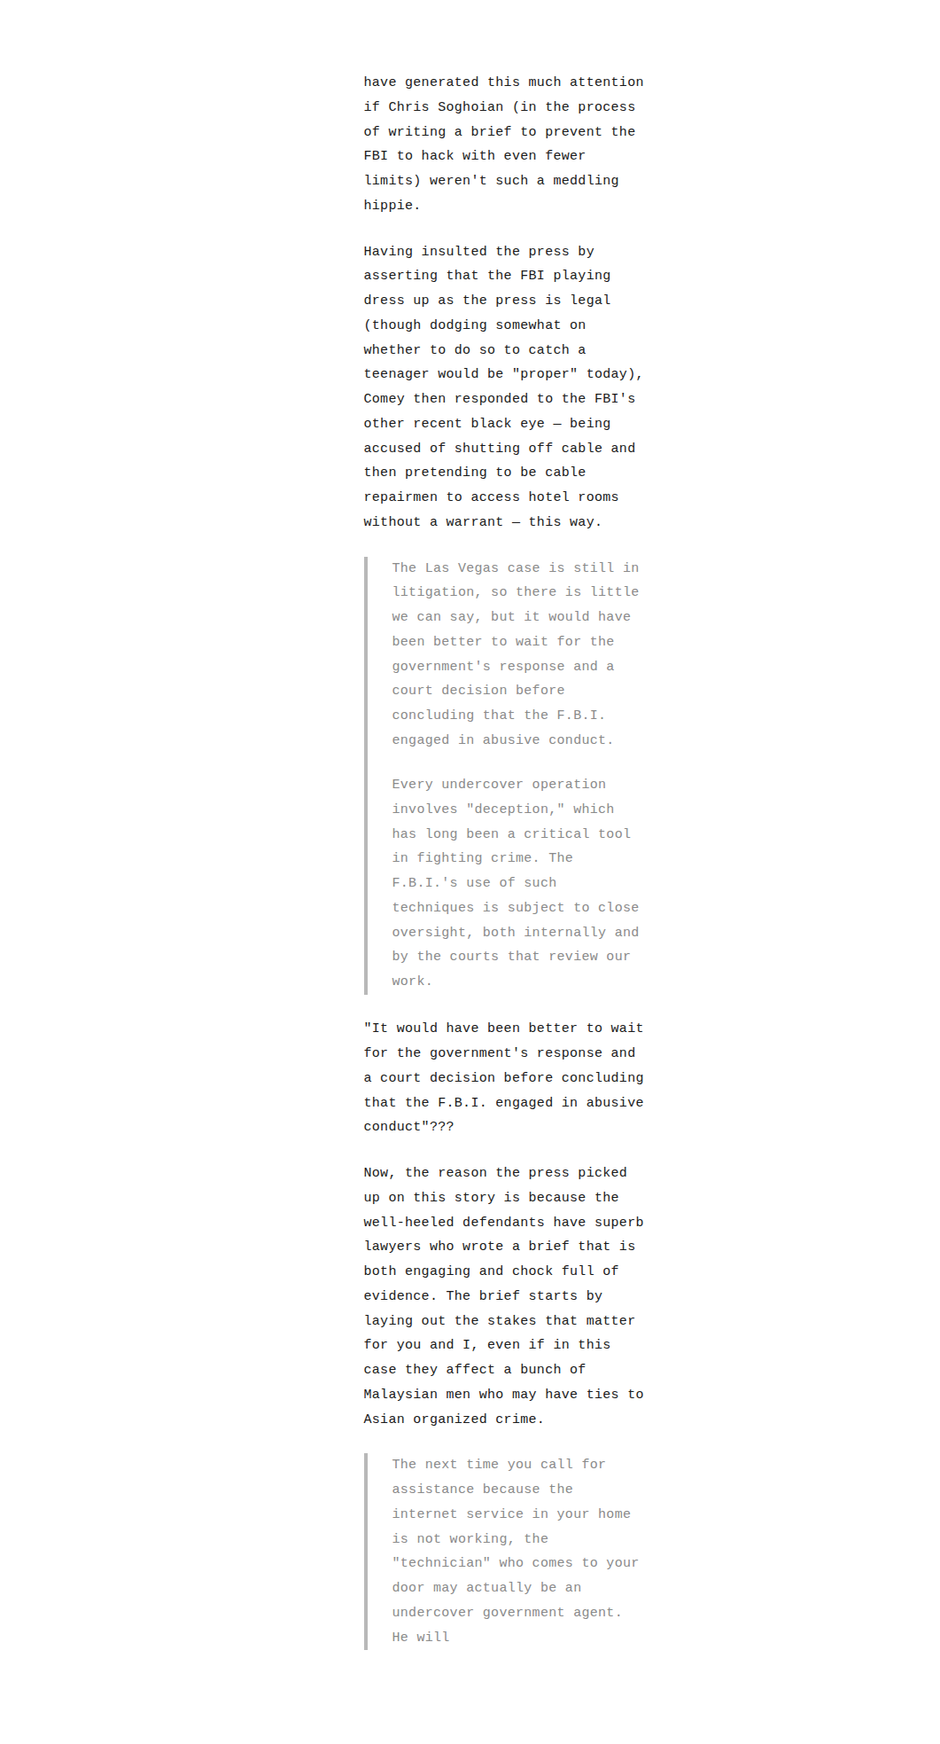have generated this much attention if Chris Soghoian (in the process of writing a brief to prevent the FBI to hack with even fewer limits) weren't such a meddling hippie.
Having insulted the press by asserting that the FBI playing dress up as the press is legal (though dodging somewhat on whether to do so to catch a teenager would be "proper" today), Comey then responded to the FBI's other recent black eye — being accused of shutting off cable and then pretending to be cable repairmen to access hotel rooms without a warrant — this way.
The Las Vegas case is still in litigation, so there is little we can say, but it would have been better to wait for the government's response and a court decision before concluding that the F.B.I. engaged in abusive conduct.
Every undercover operation involves "deception," which has long been a critical tool in fighting crime. The F.B.I.'s use of such techniques is subject to close oversight, both internally and by the courts that review our work.
"It would have been better to wait for the government's response and a court decision before concluding that the F.B.I. engaged in abusive conduct"???
Now, the reason the press picked up on this story is because the well-heeled defendants have superb lawyers who wrote a brief that is both engaging and chock full of evidence. The brief starts by laying out the stakes that matter for you and I, even if in this case they affect a bunch of Malaysian men who may have ties to Asian organized crime.
The next time you call for assistance because the internet service in your home is not working, the "technician" who comes to your door may actually be an undercover government agent. He will